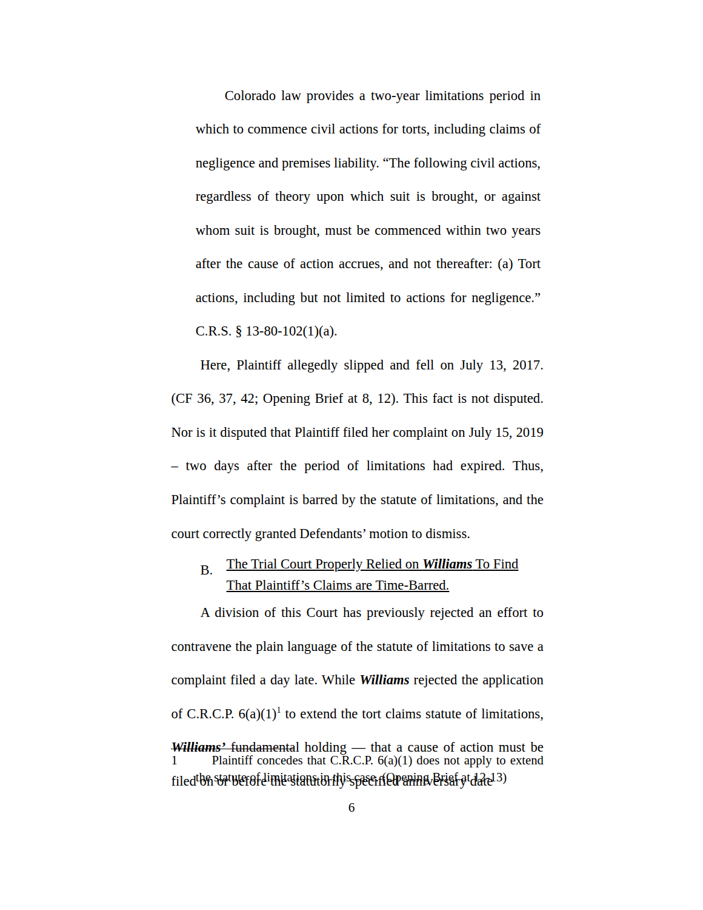Colorado law provides a two-year limitations period in which to commence civil actions for torts, including claims of negligence and premises liability. “The following civil actions, regardless of theory upon which suit is brought, or against whom suit is brought, must be commenced within two years after the cause of action accrues, and not thereafter: (a) Tort actions, including but not limited to actions for negligence.” C.R.S. § 13-80-102(1)(a).
Here, Plaintiff allegedly slipped and fell on July 13, 2017. (CF 36, 37, 42; Opening Brief at 8, 12). This fact is not disputed. Nor is it disputed that Plaintiff filed her complaint on July 15, 2019 – two days after the period of limitations had expired. Thus, Plaintiff’s complaint is barred by the statute of limitations, and the court correctly granted Defendants’ motion to dismiss.
B.
The Trial Court Properly Relied on Williams To Find That Plaintiff’s Claims are Time-Barred.
A division of this Court has previously rejected an effort to contravene the plain language of the statute of limitations to save a complaint filed a day late. While Williams rejected the application of C.R.C.P. 6(a)(1)1 to extend the tort claims statute of limitations, Williams’ fundamental holding — that a cause of action must be filed on or before the statutorily specified anniversary date
1
Plaintiff concedes that C.R.C.P. 6(a)(1) does not apply to extend the statute of limitations in this case. (Opening Brief at 12-13)
6